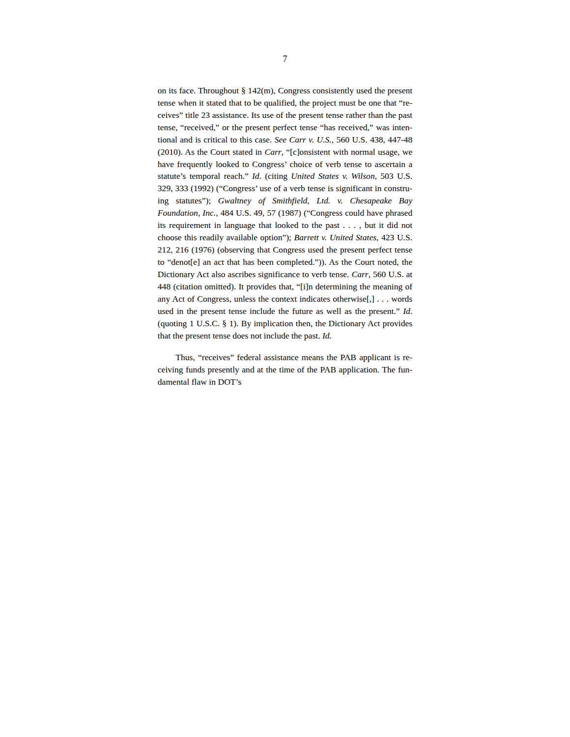7
on its face. Throughout § 142(m), Congress consistently used the present tense when it stated that to be qualified, the project must be one that “receives” title 23 assistance. Its use of the present tense rather than the past tense, “received,” or the present perfect tense “has received,” was intentional and is critical to this case. See Carr v. U.S., 560 U.S. 438, 447-48 (2010). As the Court stated in Carr, “[c]onsistent with normal usage, we have frequently looked to Congress’ choice of verb tense to ascertain a statute’s temporal reach.” Id. (citing United States v. Wilson, 503 U.S. 329, 333 (1992) (“Congress’ use of a verb tense is significant in construing statutes”); Gwaltney of Smithfield, Ltd. v. Chesapeake Bay Foundation, Inc., 484 U.S. 49, 57 (1987) (“Congress could have phrased its requirement in language that looked to the past . . . , but it did not choose this readily available option”); Barrett v. United States, 423 U.S. 212, 216 (1976) (observing that Congress used the present perfect tense to “denot[e] an act that has been completed.”)). As the Court noted, the Dictionary Act also ascribes significance to verb tense. Carr, 560 U.S. at 448 (citation omitted). It provides that, “[i]n determining the meaning of any Act of Congress, unless the context indicates otherwise[,] . . . words used in the present tense include the future as well as the present.” Id. (quoting 1 U.S.C. § 1). By implication then, the Dictionary Act provides that the present tense does not include the past. Id.
Thus, “receives” federal assistance means the PAB applicant is receiving funds presently and at the time of the PAB application. The fundamental flaw in DOT’s